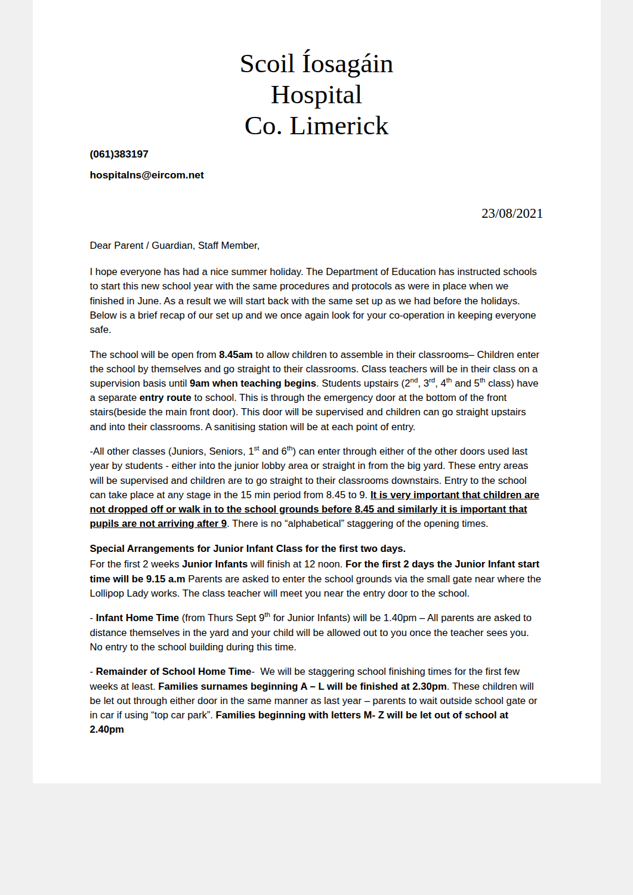Scoil Íosagáin
Hospital
Co. Limerick
(061)383197
hospitalns@eircom.net
23/08/2021
Dear Parent / Guardian, Staff Member,
I hope everyone has had a nice summer holiday. The Department of Education has instructed schools to start this new school year with the same procedures and protocols as were in place when we finished in June. As a result we will start back with the same set up as we had before the holidays. Below is a brief recap of our set up and we once again look for your co-operation in keeping everyone safe.
The school will be open from 8.45am to allow children to assemble in their classrooms– Children enter the school by themselves and go straight to their classrooms. Class teachers will be in their class on a supervision basis until 9am when teaching begins. Students upstairs (2nd, 3rd, 4th and 5th class) have a separate entry route to school. This is through the emergency door at the bottom of the front stairs(beside the main front door). This door will be supervised and children can go straight upstairs and into their classrooms. A sanitising station will be at each point of entry.
-All other classes (Juniors, Seniors, 1st and 6th) can enter through either of the other doors used last year by students - either into the junior lobby area or straight in from the big yard. These entry areas will be supervised and children are to go straight to their classrooms downstairs. Entry to the school can take place at any stage in the 15 min period from 8.45 to 9. It is very important that children are not dropped off or walk in to the school grounds before 8.45 and similarly it is important that pupils are not arriving after 9. There is no “alphabetical” staggering of the opening times.
Special Arrangements for Junior Infant Class for the first two days.
For the first 2 weeks Junior Infants will finish at 12 noon. For the first 2 days the Junior Infant start time will be 9.15 a.m Parents are asked to enter the school grounds via the small gate near where the Lollipop Lady works. The class teacher will meet you near the entry door to the school.
- Infant Home Time (from Thurs Sept 9th for Junior Infants) will be 1.40pm – All parents are asked to distance themselves in the yard and your child will be allowed out to you once the teacher sees you. No entry to the school building during this time.
- Remainder of School Home Time- We will be staggering school finishing times for the first few weeks at least. Families surnames beginning A – L will be finished at 2.30pm. These children will be let out through either door in the same manner as last year – parents to wait outside school gate or in car if using “top car park”. Families beginning with letters M- Z will be let out of school at 2.40pm